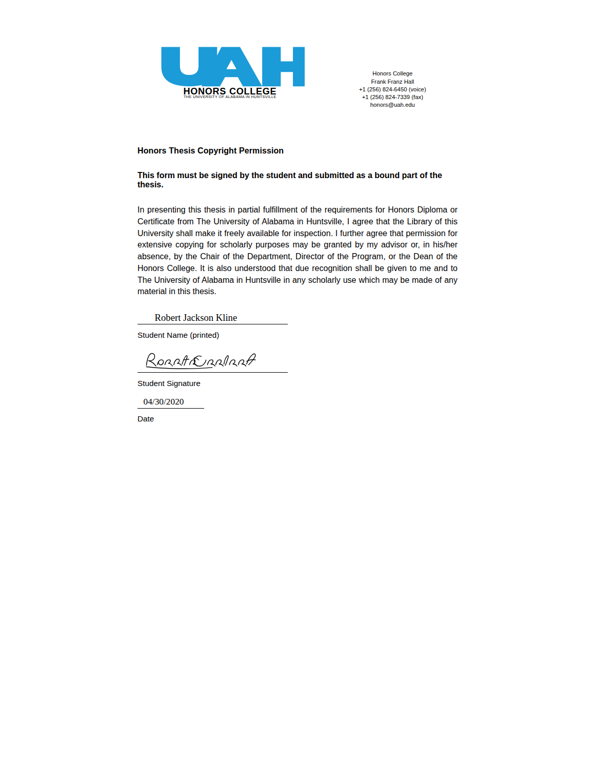HONORS COLLEGE THE UNIVERSITY OF ALABAMA IN HUNTSVILLE
Honors College
Frank Franz Hall
+1 (256) 824-6450 (voice)
+1 (256) 824-7339 (fax)
honors@uah.edu
Honors Thesis Copyright Permission
This form must be signed by the student and submitted as a bound part of the thesis.
In presenting this thesis in partial fulfillment of the requirements for Honors Diploma or Certificate from The University of Alabama in Huntsville, I agree that the Library of this University shall make it freely available for inspection. I further agree that permission for extensive copying for scholarly purposes may be granted by my advisor or, in his/her absence, by the Chair of the Department, Director of the Program, or the Dean of the Honors College. It is also understood that due recognition shall be given to me and to The University of Alabama in Huntsville in any scholarly use which may be made of any material in this thesis.
Robert Jackson Kline
Student Name (printed)
Student Signature
04/30/2020
Date